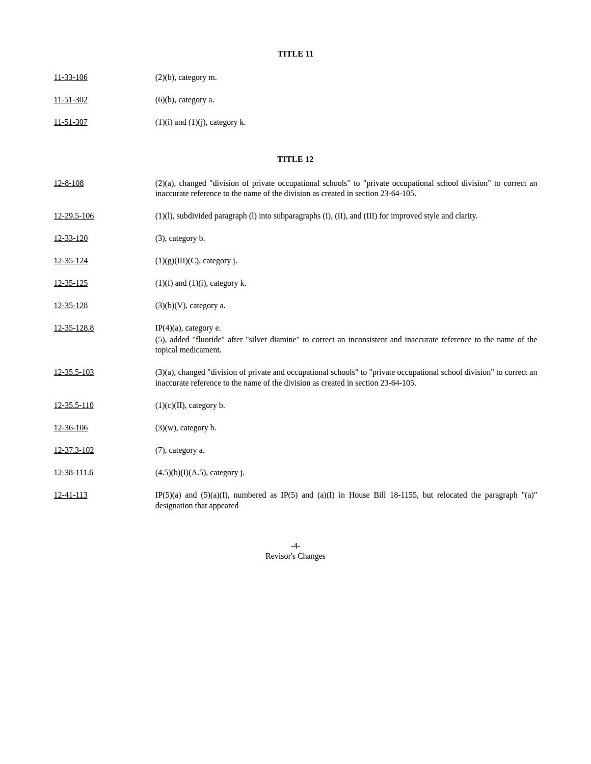TITLE 11
| 11-33-106 | (2)(b), category m. |
| 11-51-302 | (6)(b), category a. |
| 11-51-307 | (1)(i) and (1)(j), category k. |
TITLE 12
| 12-8-108 | (2)(a), changed "division of private occupational schools" to "private occupational school division" to correct an inaccurate reference to the name of the division as created in section 23-64-105. |
| 12-29.5-106 | (1)(l), subdivided paragraph (l) into subparagraphs (I), (II), and (III) for improved style and clarity. |
| 12-33-120 | (3), category b. |
| 12-35-124 | (1)(g)(III)(C), category j. |
| 12-35-125 | (1)(f) and (1)(i), category k. |
| 12-35-128 | (3)(b)(V), category a. |
| 12-35-128.8 | IP(4)(a), category e. (5), added "fluoride" after "silver diamine" to correct an inconsistent and inaccurate reference to the name of the topical medicament. |
| 12-35.5-103 | (3)(a), changed "division of private and occupational schools" to "private occupational school division" to correct an inaccurate reference to the name of the division as created in section 23-64-105. |
| 12-35.5-110 | (1)(c)(II), category b. |
| 12-36-106 | (3)(w), category b. |
| 12-37.3-102 | (7), category a. |
| 12-38-111.6 | (4.5)(b)(I)(A.5), category j. |
| 12-41-113 | IP(5)(a) and (5)(a)(I), numbered as IP(5) and (a)(I) in House Bill 18-1155, but relocated the paragraph "(a)" designation that appeared |
-4-
Revisor's Changes